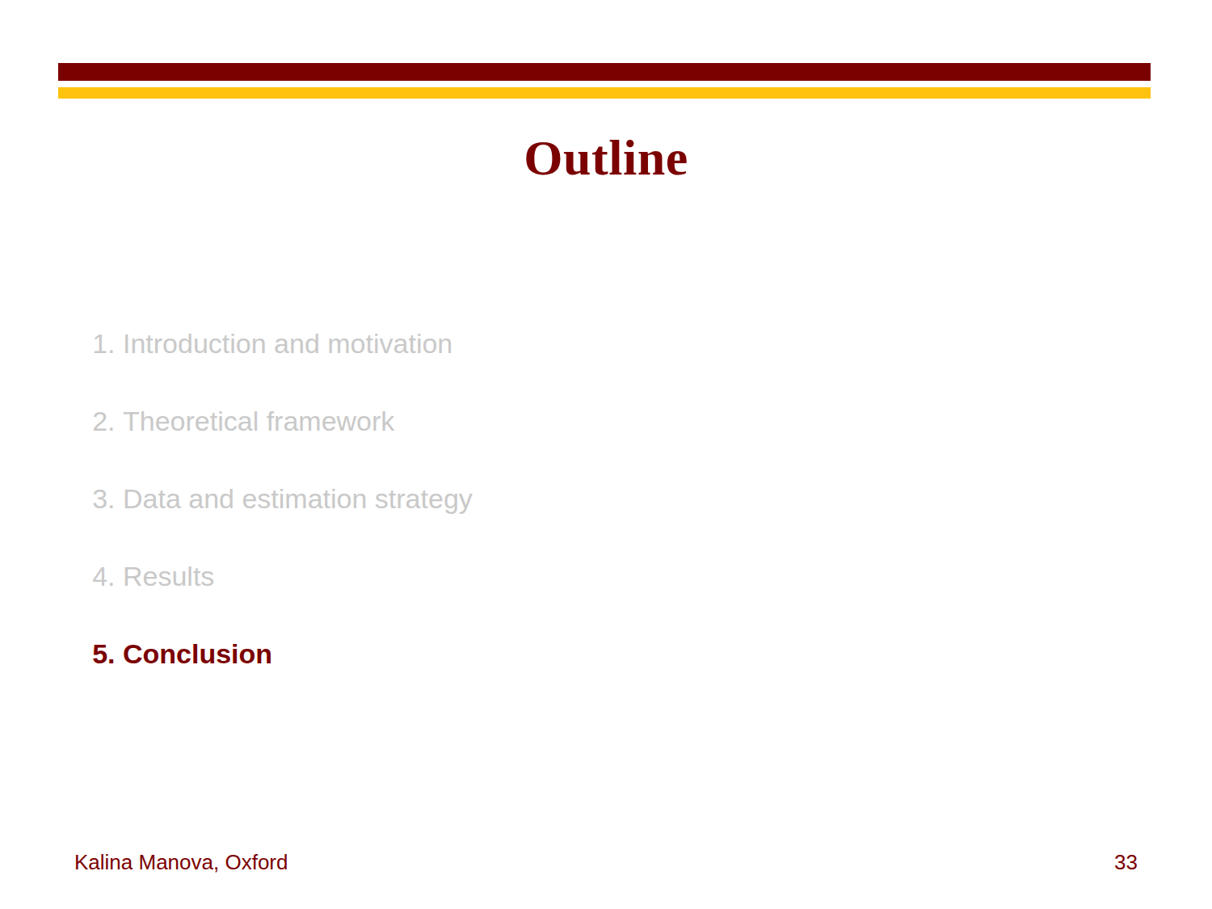Outline
Introduction and motivation
Theoretical framework
Data and estimation strategy
Results
Conclusion
Kalina Manova, Oxford
33